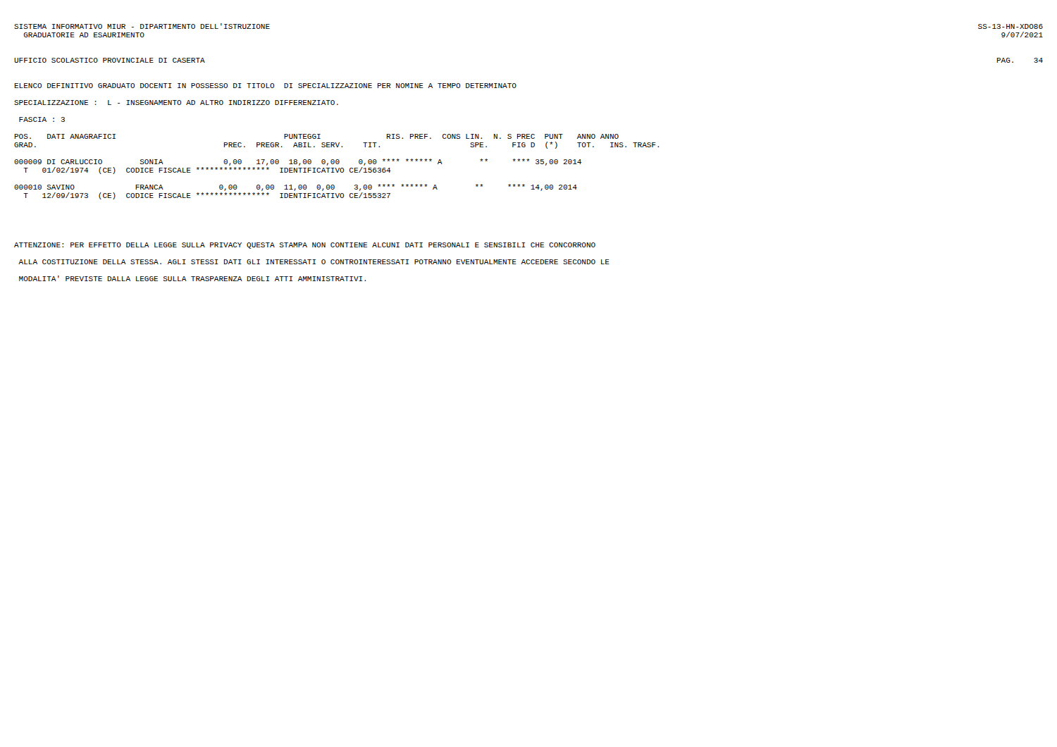SISTEMA INFORMATIVO MIUR - DIPARTIMENTO DELL'ISTRUZIONE GRADUATORIE AD ESAURIMENTO SS-13-HN-XDO86 9/07/2021
UFFICIO SCOLASTICO PROVINCIALE DI CASERTA PAG. 34
ELENCO DEFINITIVO GRADUATO DOCENTI IN POSSESSO DI TITOLO DI SPECIALIZZAZIONE PER NOMINE A TEMPO DETERMINATO SPECIALIZZAZIONE : L - INSEGNAMENTO AD ALTRO INDIRIZZO DIFFERENZIATO. FASCIA : 3
| POS. DATI ANAGRAFICI PUNTEGGI RIS. PREF. CONS LIN. N. S PREC PUNT ANNO ANNO |
| GRAD. PREC. PREGR. ABIL. SERV. TIT. SPE. FIG D (*) TOT. INS. TRASF. |
| 000009 DI CARLUCCIO SONIA 0,00 17,00 18,00 0,00 0,00 **** ****** A ** **** 35,00 2014 |
| T 01/02/1974 (CE) CODICE FISCALE **************** IDENTIFICATIVO CE/156364 |
| 000010 SAVINO FRANCA 0,00 0,00 11,00 0,00 3,00 **** ****** A ** **** 14,00 2014 |
| T 12/09/1973 (CE) CODICE FISCALE **************** IDENTIFICATIVO CE/155327 |
ATTENZIONE: PER EFFETTO DELLA LEGGE SULLA PRIVACY QUESTA STAMPA NON CONTIENE ALCUNI DATI PERSONALI E SENSIBILI CHE CONCORRONO ALLA COSTITUZIONE DELLA STESSA. AGLI STESSI DATI GLI INTERESSATI O CONTROINTERESSATI POTRANNO EVENTUALMENTE ACCEDERE SECONDO LE MODALITA' PREVISTE DALLA LEGGE SULLA TRASPARENZA DEGLI ATTI AMMINISTRATIVI.